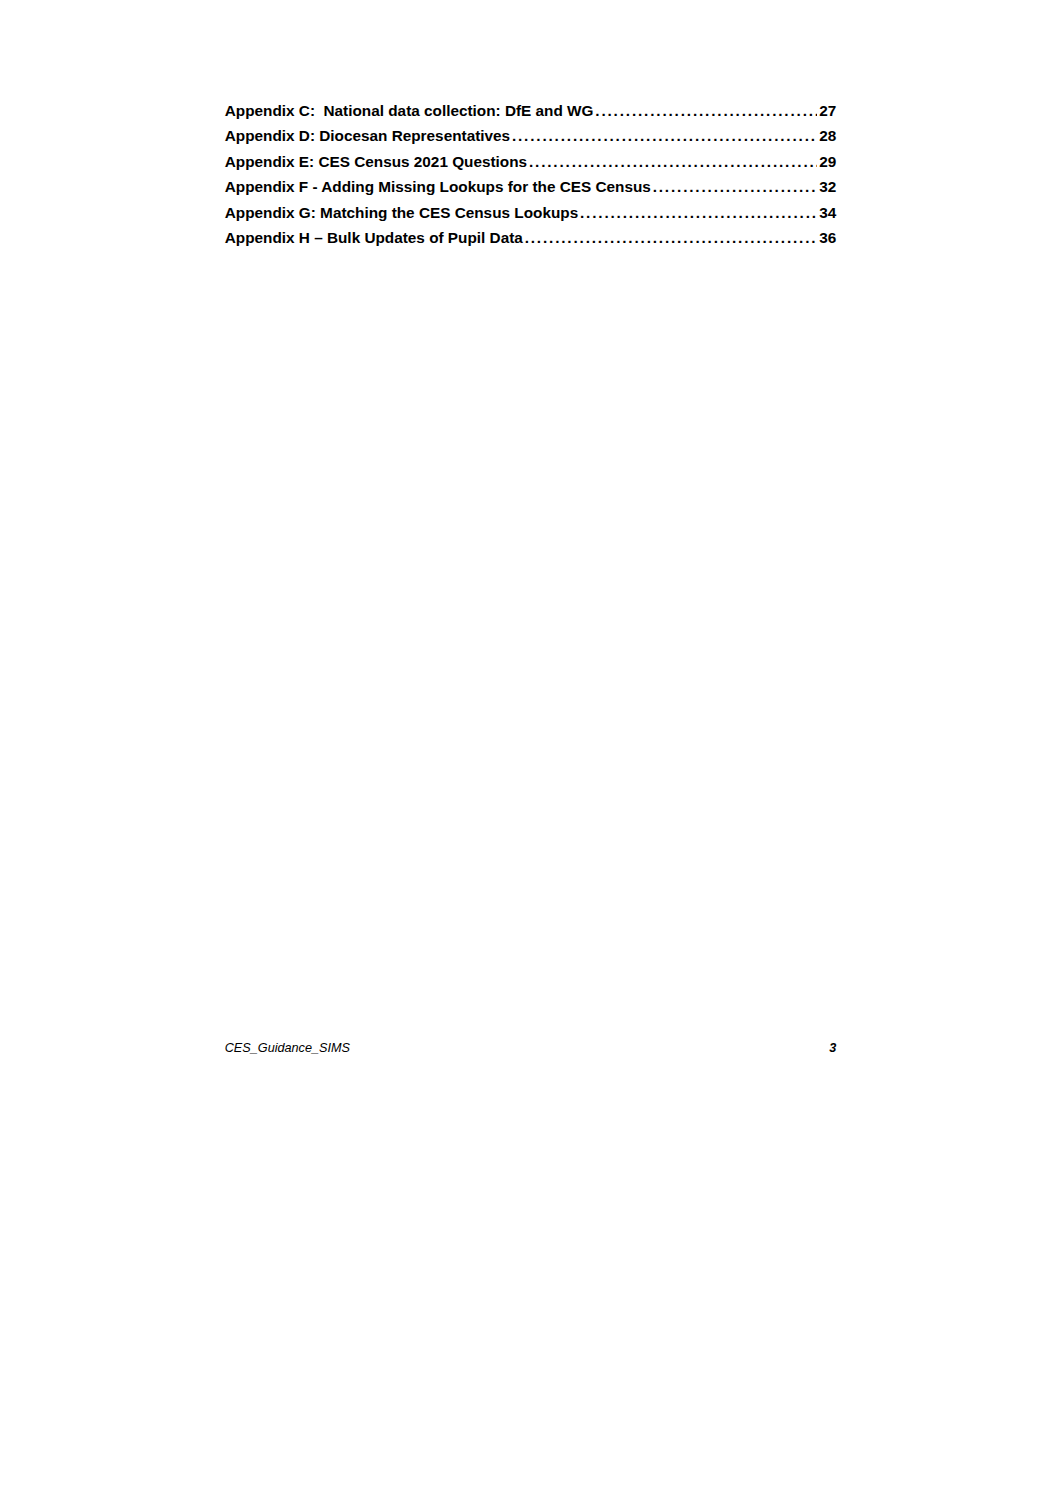Appendix C: National data collection: DfE and WG ..................................................................................................................... 27
Appendix D: Diocesan Representatives ..................................................................................................................... 28
Appendix E: CES Census 2021 Questions ..................................................................................................................... 29
Appendix F - Adding Missing Lookups for the CES Census ..................................................................................................................... 32
Appendix G: Matching the CES Census Lookups ..................................................................................................................... 34
Appendix H – Bulk Updates of Pupil Data ..................................................................................................................... 36
CES_Guidance_SIMS 3